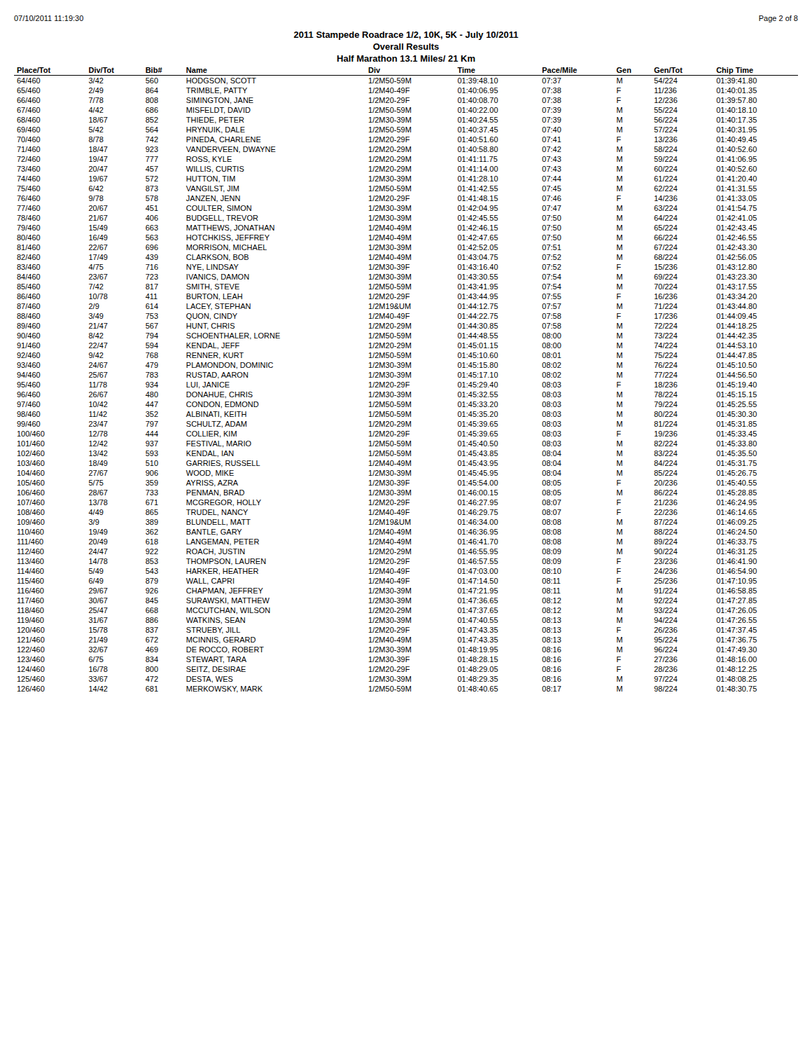07/10/2011 11:19:30 Page 2 of 8
2011 Stampede Roadrace 1/2, 10K, 5K - July 10/2011
Overall Results
Half Marathon 13.1 Miles/ 21 Km
| Place/Tot | Div/Tot | Bib# | Name | Div | Time | Pace/Mile | Gen | Gen/Tot | Chip Time |
| --- | --- | --- | --- | --- | --- | --- | --- | --- | --- |
| 64/460 | 3/42 | 560 | HODGSON, SCOTT | 1/2M50-59M | 01:39:48.10 | 07:37 | M | 54/224 | 01:39:41.80 |
| 65/460 | 2/49 | 864 | TRIMBLE, PATTY | 1/2M40-49F | 01:40:06.95 | 07:38 | F | 11/236 | 01:40:01.35 |
| 66/460 | 7/78 | 808 | SIMINGTON, JANE | 1/2M20-29F | 01:40:08.70 | 07:38 | F | 12/236 | 01:39:57.80 |
| 67/460 | 4/42 | 686 | MISFELDT, DAVID | 1/2M50-59M | 01:40:22.00 | 07:39 | M | 55/224 | 01:40:18.10 |
| 68/460 | 18/67 | 852 | THIEDE, PETER | 1/2M30-39M | 01:40:24.55 | 07:39 | M | 56/224 | 01:40:17.35 |
| 69/460 | 5/42 | 564 | HRYNUIK, DALE | 1/2M50-59M | 01:40:37.45 | 07:40 | M | 57/224 | 01:40:31.95 |
| 70/460 | 8/78 | 742 | PINEDA, CHARLENE | 1/2M20-29F | 01:40:51.60 | 07:41 | F | 13/236 | 01:40:49.45 |
| 71/460 | 18/47 | 923 | VANDERVEEN, DWAYNE | 1/2M20-29M | 01:40:58.80 | 07:42 | M | 58/224 | 01:40:52.60 |
| 72/460 | 19/47 | 777 | ROSS, KYLE | 1/2M20-29M | 01:41:11.75 | 07:43 | M | 59/224 | 01:41:06.95 |
| 73/460 | 20/47 | 457 | WILLIS, CURTIS | 1/2M20-29M | 01:41:14.00 | 07:43 | M | 60/224 | 01:40:52.60 |
| 74/460 | 19/67 | 572 | HUTTON, TIM | 1/2M30-39M | 01:41:28.10 | 07:44 | M | 61/224 | 01:41:20.40 |
| 75/460 | 6/42 | 873 | VANGILST, JIM | 1/2M50-59M | 01:41:42.55 | 07:45 | M | 62/224 | 01:41:31.55 |
| 76/460 | 9/78 | 578 | JANZEN, JENN | 1/2M20-29F | 01:41:48.15 | 07:46 | F | 14/236 | 01:41:33.05 |
| 77/460 | 20/67 | 451 | COULTER, SIMON | 1/2M30-39M | 01:42:04.95 | 07:47 | M | 63/224 | 01:41:54.75 |
| 78/460 | 21/67 | 406 | BUDGELL, TREVOR | 1/2M30-39M | 01:42:45.55 | 07:50 | M | 64/224 | 01:42:41.05 |
| 79/460 | 15/49 | 663 | MATTHEWS, JONATHAN | 1/2M40-49M | 01:42:46.15 | 07:50 | M | 65/224 | 01:42:43.45 |
| 80/460 | 16/49 | 563 | HOTCHKISS, JEFFREY | 1/2M40-49M | 01:42:47.65 | 07:50 | M | 66/224 | 01:42:46.55 |
| 81/460 | 22/67 | 696 | MORRISON, MICHAEL | 1/2M30-39M | 01:42:52.05 | 07:51 | M | 67/224 | 01:42:43.30 |
| 82/460 | 17/49 | 439 | CLARKSON, BOB | 1/2M40-49M | 01:43:04.75 | 07:52 | M | 68/224 | 01:42:56.05 |
| 83/460 | 4/75 | 716 | NYE, LINDSAY | 1/2M30-39F | 01:43:16.40 | 07:52 | F | 15/236 | 01:43:12.80 |
| 84/460 | 23/67 | 723 | IVANICS, DAMON | 1/2M30-39M | 01:43:30.55 | 07:54 | M | 69/224 | 01:43:23.30 |
| 85/460 | 7/42 | 817 | SMITH, STEVE | 1/2M50-59M | 01:43:41.95 | 07:54 | M | 70/224 | 01:43:17.55 |
| 86/460 | 10/78 | 411 | BURTON, LEAH | 1/2M20-29F | 01:43:44.95 | 07:55 | F | 16/236 | 01:43:34.20 |
| 87/460 | 2/9 | 614 | LACEY, STEPHAN | 1/2M19&UM | 01:44:12.75 | 07:57 | M | 71/224 | 01:43:44.80 |
| 88/460 | 3/49 | 753 | QUON, CINDY | 1/2M40-49F | 01:44:22.75 | 07:58 | F | 17/236 | 01:44:09.45 |
| 89/460 | 21/47 | 567 | HUNT, CHRIS | 1/2M20-29M | 01:44:30.85 | 07:58 | M | 72/224 | 01:44:18.25 |
| 90/460 | 8/42 | 794 | SCHOENTHALER, LORNE | 1/2M50-59M | 01:44:48.55 | 08:00 | M | 73/224 | 01:44:42.35 |
| 91/460 | 22/47 | 594 | KENDAL, JEFF | 1/2M20-29M | 01:45:01.15 | 08:00 | M | 74/224 | 01:44:53.10 |
| 92/460 | 9/42 | 768 | RENNER, KURT | 1/2M50-59M | 01:45:10.60 | 08:01 | M | 75/224 | 01:44:47.85 |
| 93/460 | 24/67 | 479 | PLAMONDON, DOMINIC | 1/2M30-39M | 01:45:15.80 | 08:02 | M | 76/224 | 01:45:10.50 |
| 94/460 | 25/67 | 783 | RUSTAD, AARON | 1/2M30-39M | 01:45:17.10 | 08:02 | M | 77/224 | 01:44:56.50 |
| 95/460 | 11/78 | 934 | LUI, JANICE | 1/2M20-29F | 01:45:29.40 | 08:03 | F | 18/236 | 01:45:19.40 |
| 96/460 | 26/67 | 480 | DONAHUE, CHRIS | 1/2M30-39M | 01:45:32.55 | 08:03 | M | 78/224 | 01:45:15.15 |
| 97/460 | 10/42 | 447 | CONDON, EDMOND | 1/2M50-59M | 01:45:33.20 | 08:03 | M | 79/224 | 01:45:25.55 |
| 98/460 | 11/42 | 352 | ALBINATI, KEITH | 1/2M50-59M | 01:45:35.20 | 08:03 | M | 80/224 | 01:45:30.30 |
| 99/460 | 23/47 | 797 | SCHULTZ, ADAM | 1/2M20-29M | 01:45:39.65 | 08:03 | M | 81/224 | 01:45:31.85 |
| 100/460 | 12/78 | 444 | COLLIER, KIM | 1/2M20-29F | 01:45:39.65 | 08:03 | F | 19/236 | 01:45:33.45 |
| 101/460 | 12/42 | 937 | FESTIVAL, MARIO | 1/2M50-59M | 01:45:40.50 | 08:03 | M | 82/224 | 01:45:33.80 |
| 102/460 | 13/42 | 593 | KENDAL, IAN | 1/2M50-59M | 01:45:43.85 | 08:04 | M | 83/224 | 01:45:35.50 |
| 103/460 | 18/49 | 510 | GARRIES, RUSSELL | 1/2M40-49M | 01:45:43.95 | 08:04 | M | 84/224 | 01:45:31.75 |
| 104/460 | 27/67 | 906 | WOOD, MIKE | 1/2M30-39M | 01:45:45.95 | 08:04 | M | 85/224 | 01:45:26.75 |
| 105/460 | 5/75 | 359 | AYRISS, AZRA | 1/2M30-39F | 01:45:54.00 | 08:05 | F | 20/236 | 01:45:40.55 |
| 106/460 | 28/67 | 733 | PENMAN, BRAD | 1/2M30-39M | 01:46:00.15 | 08:05 | M | 86/224 | 01:45:28.85 |
| 107/460 | 13/78 | 671 | MCGREGOR, HOLLY | 1/2M20-29F | 01:46:27.95 | 08:07 | F | 21/236 | 01:46:24.95 |
| 108/460 | 4/49 | 865 | TRUDEL, NANCY | 1/2M40-49F | 01:46:29.75 | 08:07 | F | 22/236 | 01:46:14.65 |
| 109/460 | 3/9 | 389 | BLUNDELL, MATT | 1/2M19&UM | 01:46:34.00 | 08:08 | M | 87/224 | 01:46:09.25 |
| 110/460 | 19/49 | 362 | BANTLE, GARY | 1/2M40-49M | 01:46:36.95 | 08:08 | M | 88/224 | 01:46:24.50 |
| 111/460 | 20/49 | 618 | LANGEMAN, PETER | 1/2M40-49M | 01:46:41.70 | 08:08 | M | 89/224 | 01:46:33.75 |
| 112/460 | 24/47 | 922 | ROACH, JUSTIN | 1/2M20-29M | 01:46:55.95 | 08:09 | M | 90/224 | 01:46:31.25 |
| 113/460 | 14/78 | 853 | THOMPSON, LAUREN | 1/2M20-29F | 01:46:57.55 | 08:09 | F | 23/236 | 01:46:41.90 |
| 114/460 | 5/49 | 543 | HARKER, HEATHER | 1/2M40-49F | 01:47:03.00 | 08:10 | F | 24/236 | 01:46:54.90 |
| 115/460 | 6/49 | 879 | WALL, CAPRI | 1/2M40-49F | 01:47:14.50 | 08:11 | F | 25/236 | 01:47:10.95 |
| 116/460 | 29/67 | 926 | CHAPMAN, JEFFREY | 1/2M30-39M | 01:47:21.95 | 08:11 | M | 91/224 | 01:46:58.85 |
| 117/460 | 30/67 | 845 | SURAWSKI, MATTHEW | 1/2M30-39M | 01:47:36.65 | 08:12 | M | 92/224 | 01:47:27.85 |
| 118/460 | 25/47 | 668 | MCCUTCHAN, WILSON | 1/2M20-29M | 01:47:37.65 | 08:12 | M | 93/224 | 01:47:26.05 |
| 119/460 | 31/67 | 886 | WATKINS, SEAN | 1/2M30-39M | 01:47:40.55 | 08:13 | M | 94/224 | 01:47:26.55 |
| 120/460 | 15/78 | 837 | STRUEBY, JILL | 1/2M20-29F | 01:47:43.35 | 08:13 | F | 26/236 | 01:47:37.45 |
| 121/460 | 21/49 | 672 | MCINNIS, GERARD | 1/2M40-49M | 01:47:43.35 | 08:13 | M | 95/224 | 01:47:36.75 |
| 122/460 | 32/67 | 469 | DE ROCCO, ROBERT | 1/2M30-39M | 01:48:19.95 | 08:16 | M | 96/224 | 01:47:49.30 |
| 123/460 | 6/75 | 834 | STEWART, TARA | 1/2M30-39F | 01:48:28.15 | 08:16 | F | 27/236 | 01:48:16.00 |
| 124/460 | 16/78 | 800 | SEITZ, DESIRAE | 1/2M20-29F | 01:48:29.05 | 08:16 | F | 28/236 | 01:48:12.25 |
| 125/460 | 33/67 | 472 | DESTA, WES | 1/2M30-39M | 01:48:29.35 | 08:16 | M | 97/224 | 01:48:08.25 |
| 126/460 | 14/42 | 681 | MERKOWSKY, MARK | 1/2M50-59M | 01:48:40.65 | 08:17 | M | 98/224 | 01:48:30.75 |